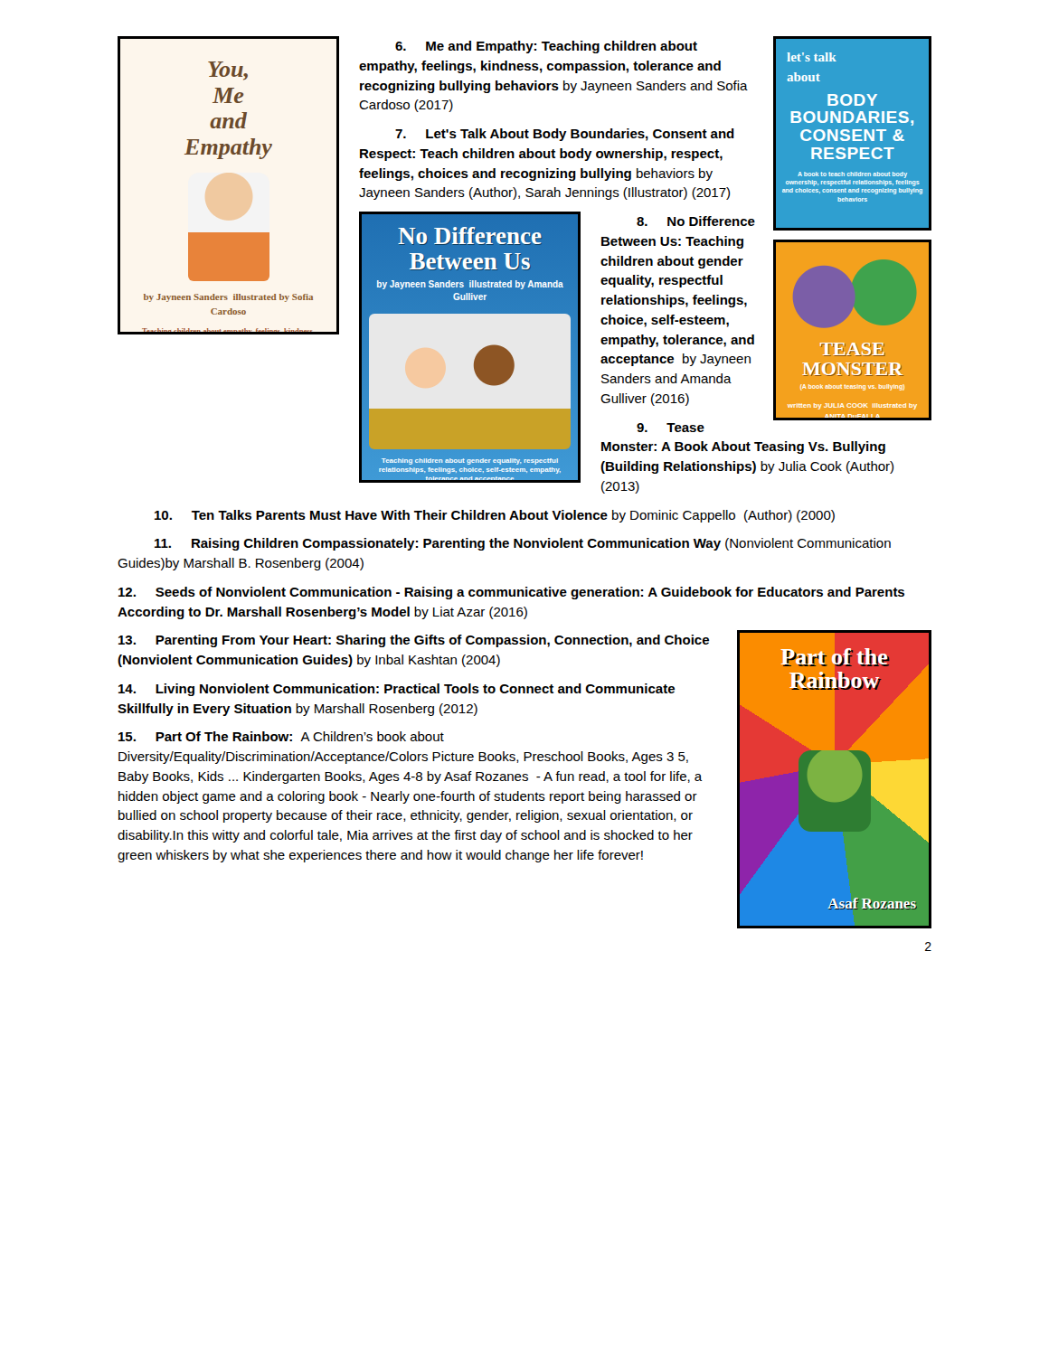You,
Me
and
Empathy
by Jayneen Sanders illustrated by Sofia Cardoso
Teaching children about empathy, feelings, kindness, compassion, tolerance, respect and recognizing bullying behaviors
let's talk
about
BODY
BOUNDARIES,
CONSENT &
RESPECT
A book to teach children about body ownership, respectful relationships, feelings and choices, consent and recognizing bullying behaviors
by Jayneen Sanders Illustrated by Sarah Jennings
6. Me and Empathy: Teaching children about empathy, feelings, kindness, compassion, tolerance and recognizing bullying behaviors by Jayneen Sanders and Sofia Cardoso (2017)
7. Let's Talk About Body Boundaries, Consent and Respect: Teach children about body ownership, respect, feelings, choices and recognizing bullying behaviors by Jayneen Sanders (Author), Sarah Jennings (Illustrator) (2017)
No Difference
Between Us
by Jayneen Sanders illustrated by Amanda Gulliver
Teaching children about gender equality, respectful relationships, feelings, choice, self-esteem, empathy, tolerance and acceptance
TEASE
MONSTER
(A book about teasing vs. bullying)
written by JULIA COOK illustrated by ANITA DuFALLA
8. No Difference Between Us: Teaching children about gender equality, respectful relationships, feelings, choice, self-esteem, empathy, tolerance, and acceptance by Jayneen Sanders and Amanda Gulliver (2016)
9. Tease Monster: A Book About Teasing Vs. Bullying (Building Relationships) by Julia Cook (Author) (2013)
10. Ten Talks Parents Must Have With Their Children About Violence by Dominic Cappello (Author) (2000)
11. Raising Children Compassionately: Parenting the Nonviolent Communication Way (Nonviolent Communication Guides)by Marshall B. Rosenberg (2004)
12. Seeds of Nonviolent Communication - Raising a communicative generation: A Guidebook for Educators and Parents According to Dr. Marshall Rosenberg’s Model by Liat Azar (2016)
Part of the
Rainbow
Asaf Rozanes
13. Parenting From Your Heart: Sharing the Gifts of Compassion, Connection, and Choice (Nonviolent Communication Guides) by Inbal Kashtan (2004)
14. Living Nonviolent Communication: Practical Tools to Connect and Communicate Skillfully in Every Situation by Marshall Rosenberg (2012)
15. Part Of The Rainbow: A Children’s book about Diversity/Equality/Discrimination/Acceptance/Colors Picture Books, Preschool Books, Ages 3 5, Baby Books, Kids ... Kindergarten Books, Ages 4-8 by Asaf Rozanes - A fun read, a tool for life, a hidden object game and a coloring book - Nearly one-fourth of students report being harassed or bullied on school property because of their race, ethnicity, gender, religion, sexual orientation, or disability.In this witty and colorful tale, Mia arrives at the first day of school and is shocked to her green whiskers by what she experiences there and how it would change her life forever!
2